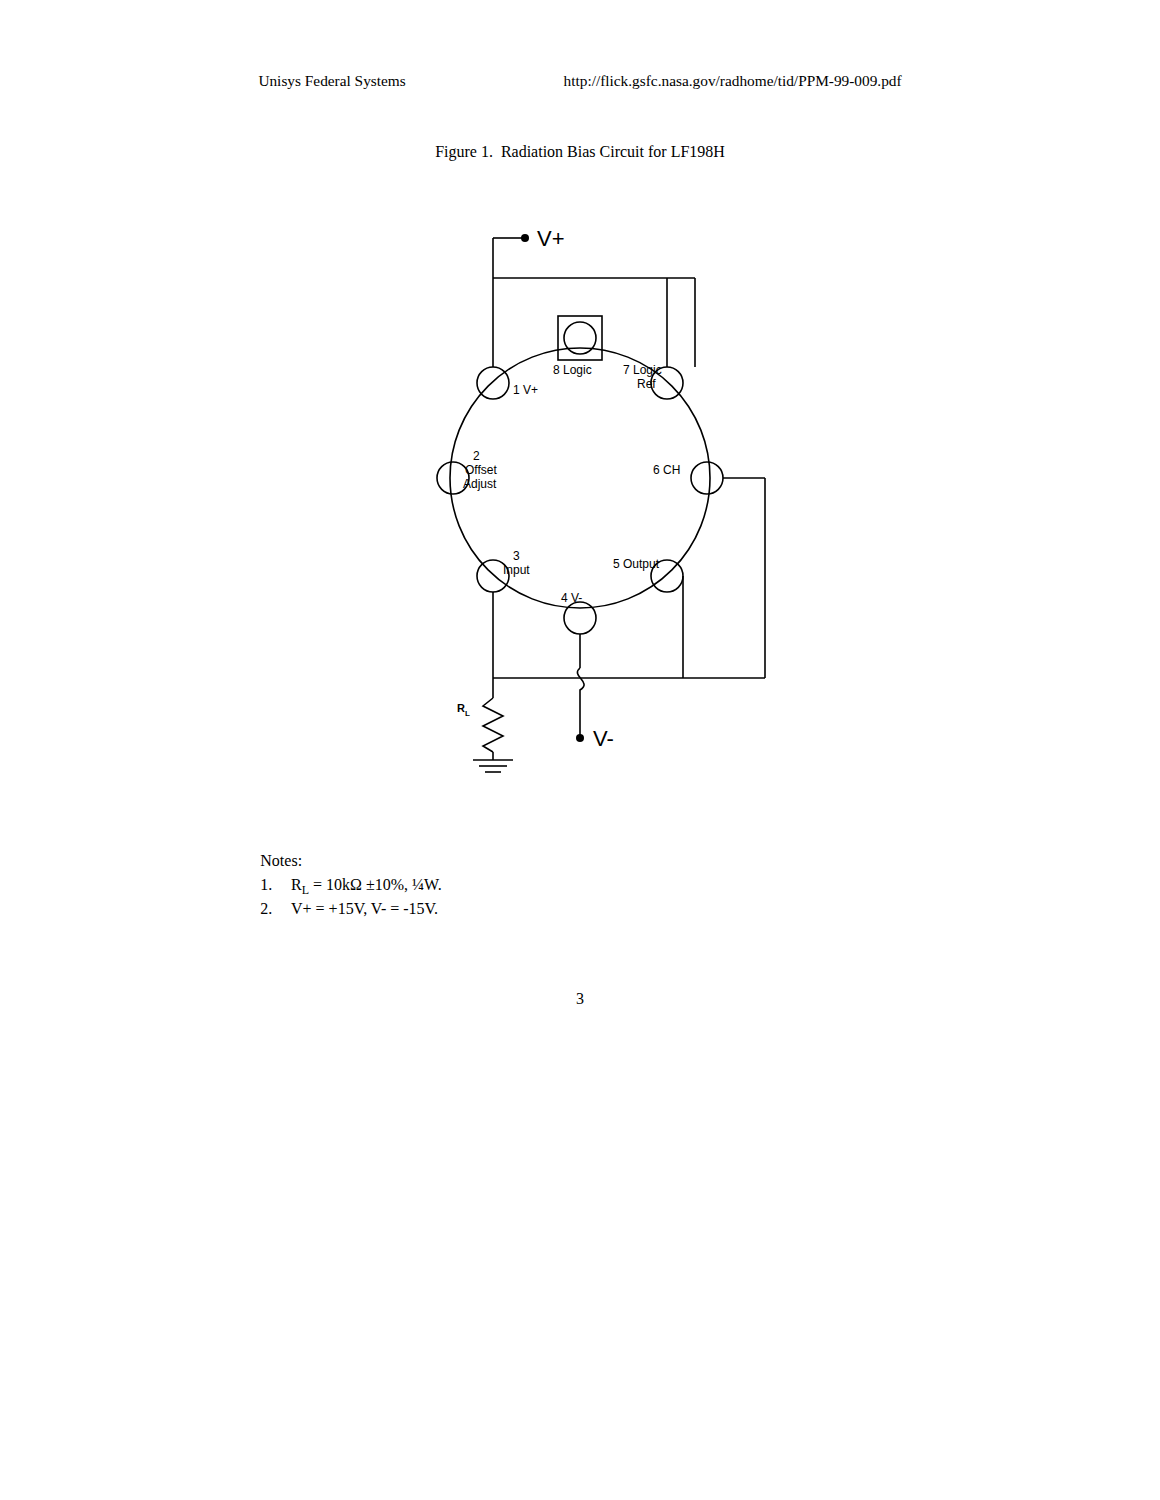Unisys Federal Systems
http://flick.gsfc.nasa.gov/radhome/tid/PPM-99-009.pdf
Figure 1. Radiation Bias Circuit for LF198H
V+ V- 1 V+ 8 Logic 7 Logic Ref 2 Offset Adjust 6 CH 3 Input 4 V- 5 Output R L
Notes:
1. RL = 10kΩ ±10%, ¼W.
2. V+ = +15V, V- = -15V.
3